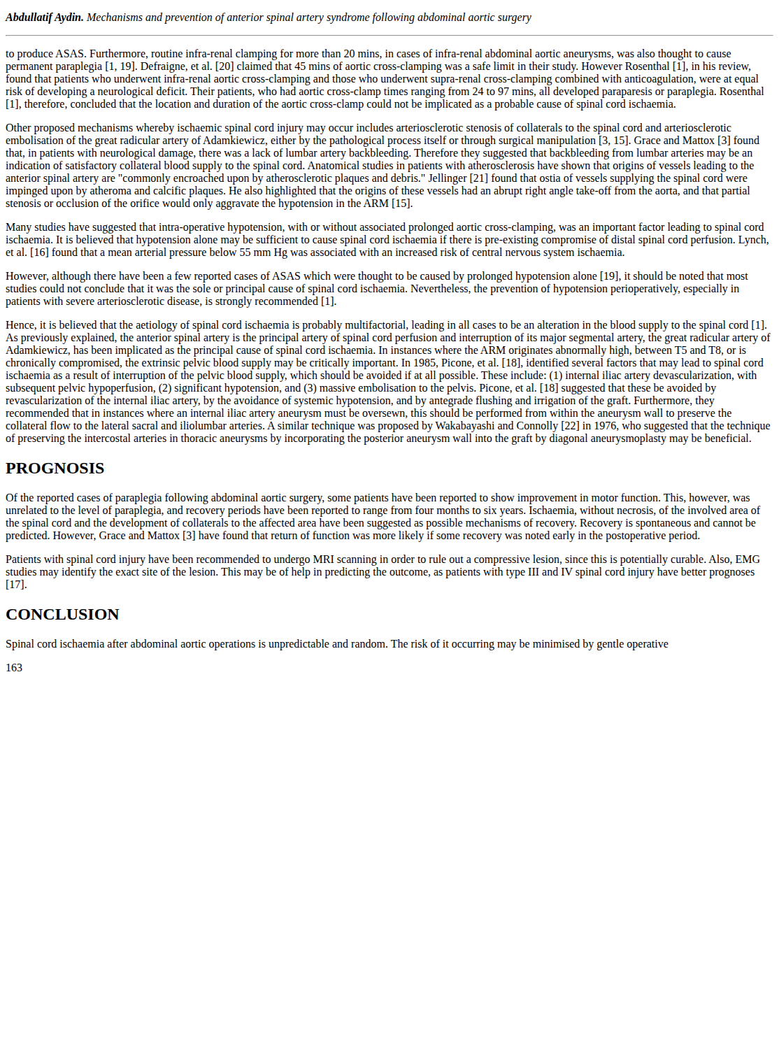Abdullatif Aydin. Mechanisms and prevention of anterior spinal artery syndrome following abdominal aortic surgery
to produce ASAS. Furthermore, routine infra-renal clamping for more than 20 mins, in cases of infra-renal abdominal aortic aneurysms, was also thought to cause permanent paraplegia [1, 19]. Defraigne, et al. [20] claimed that 45 mins of aortic cross-clamping was a safe limit in their study. However Rosenthal [1], in his review, found that patients who underwent infra-renal aortic cross-clamping and those who underwent supra-renal cross-clamping combined with anticoagulation, were at equal risk of developing a neurological deficit. Their patients, who had aortic cross-clamp times ranging from 24 to 97 mins, all developed paraparesis or paraplegia. Rosenthal [1], therefore, concluded that the location and duration of the aortic cross-clamp could not be implicated as a probable cause of spinal cord ischaemia.
Other proposed mechanisms whereby ischaemic spinal cord injury may occur includes arteriosclerotic stenosis of collaterals to the spinal cord and arteriosclerotic embolisation of the great radicular artery of Adamkiewicz, either by the pathological process itself or through surgical manipulation [3, 15]. Grace and Mattox [3] found that, in patients with neurological damage, there was a lack of lumbar artery backbleeding. Therefore they suggested that backbleeding from lumbar arteries may be an indication of satisfactory collateral blood supply to the spinal cord. Anatomical studies in patients with atherosclerosis have shown that origins of vessels leading to the anterior spinal artery are "commonly encroached upon by atherosclerotic plaques and debris." Jellinger [21] found that ostia of vessels supplying the spinal cord were impinged upon by atheroma and calcific plaques. He also highlighted that the origins of these vessels had an abrupt right angle take-off from the aorta, and that partial stenosis or occlusion of the orifice would only aggravate the hypotension in the ARM [15].
Many studies have suggested that intra-operative hypotension, with or without associated prolonged aortic cross-clamping, was an important factor leading to spinal cord ischaemia. It is believed that hypotension alone may be sufficient to cause spinal cord ischaemia if there is pre-existing compromise of distal spinal cord perfusion. Lynch, et al. [16] found that a mean arterial pressure below 55 mm Hg was associated with an increased risk of central nervous system ischaemia.
However, although there have been a few reported cases of ASAS which were thought to be caused by prolonged hypotension alone [19], it should be noted that most studies could not conclude that it was the sole or principal cause of spinal cord ischaemia. Nevertheless, the prevention of hypotension perioperatively, especially in patients with severe arteriosclerotic disease, is strongly recommended [1].
Hence, it is believed that the aetiology of spinal cord ischaemia is probably multifactorial, leading in all cases to be an alteration in the blood supply to the spinal cord [1]. As previously explained, the anterior spinal artery is the principal artery of spinal cord perfusion and interruption of its major segmental artery, the great radicular artery of Adamkiewicz, has been implicated as the principal cause of spinal cord ischaemia. In instances where the ARM originates abnormally high, between T5 and T8, or is chronically compromised, the extrinsic pelvic blood supply may be critically important. In 1985, Picone, et al. [18], identified several factors that may lead to spinal cord ischaemia as a result of interruption of the pelvic blood supply, which should be avoided if at all possible. These include: (1) internal iliac artery devascularization, with subsequent pelvic hypoperfusion, (2) significant hypotension, and (3) massive embolisation to the pelvis. Picone, et al. [18] suggested that these be avoided by revascularization of the internal iliac artery, by the avoidance of systemic hypotension, and by antegrade flushing and irrigation of the graft. Furthermore, they recommended that in instances where an internal iliac artery aneurysm must be oversewn, this should be performed from within the aneurysm wall to preserve the collateral flow to the lateral sacral and iliolumbar arteries. A similar technique was proposed by Wakabayashi and Connolly [22] in 1976, who suggested that the technique of preserving the intercostal arteries in thoracic aneurysms by incorporating the posterior aneurysm wall into the graft by diagonal aneurysmoplasty may be beneficial.
PROGNOSIS
Of the reported cases of paraplegia following abdominal aortic surgery, some patients have been reported to show improvement in motor function. This, however, was unrelated to the level of paraplegia, and recovery periods have been reported to range from four months to six years. Ischaemia, without necrosis, of the involved area of the spinal cord and the development of collaterals to the affected area have been suggested as possible mechanisms of recovery. Recovery is spontaneous and cannot be predicted. However, Grace and Mattox [3] have found that return of function was more likely if some recovery was noted early in the postoperative period.
Patients with spinal cord injury have been recommended to undergo MRI scanning in order to rule out a compressive lesion, since this is potentially curable. Also, EMG studies may identify the exact site of the lesion. This may be of help in predicting the outcome, as patients with type III and IV spinal cord injury have better prognoses [17].
CONCLUSION
Spinal cord ischaemia after abdominal aortic operations is unpredictable and random. The risk of it occurring may be minimised by gentle operative
163